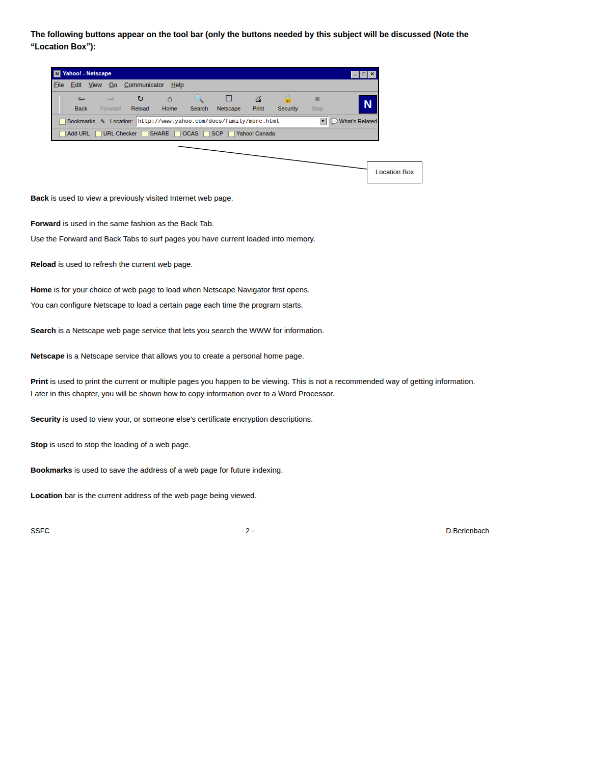The following buttons appear on the tool bar (only the buttons needed by this subject will be discussed (Note the “Location Box”):
NYahoo! - Netscape _□✕
File Edit View Go Communicator Help
⇦Back
⇨Forward
↻Reload
⌂Home
🔍Search
☐Netscape
🖨Print
🔒Security
■Stop
N
Bookmarks ✎ Location: http://www.yahoo.com/docs/family/more.html ▼ 💬 What's Related
Add URL URL Checker SHARE OCAS SCP Yahoo! Canada
Location Box
Back is used to view a previously visited Internet web page.
Forward is used in the same fashion as the Back Tab.
Use the Forward and Back Tabs to surf pages you have current loaded into memory.
Reload is used to refresh the current web page.
Home is for your choice of web page to load when Netscape Navigator first opens.
You can configure Netscape to load a certain page each time the program starts.
Search is a Netscape web page service that lets you search the WWW for information.
Netscape is a Netscape service that allows you to create a personal home page.
Print is used to print the current or multiple pages you happen to be viewing. This is not a recommended way of getting information. Later in this chapter, you will be shown how to copy information over to a Word Processor.
Security is used to view your, or someone else’s certificate encryption descriptions.
Stop is used to stop the loading of a web page.
Bookmarks is used to save the address of a web page for future indexing.
Location bar is the current address of the web page being viewed.
SSFC - 2 - D.Berlenbach